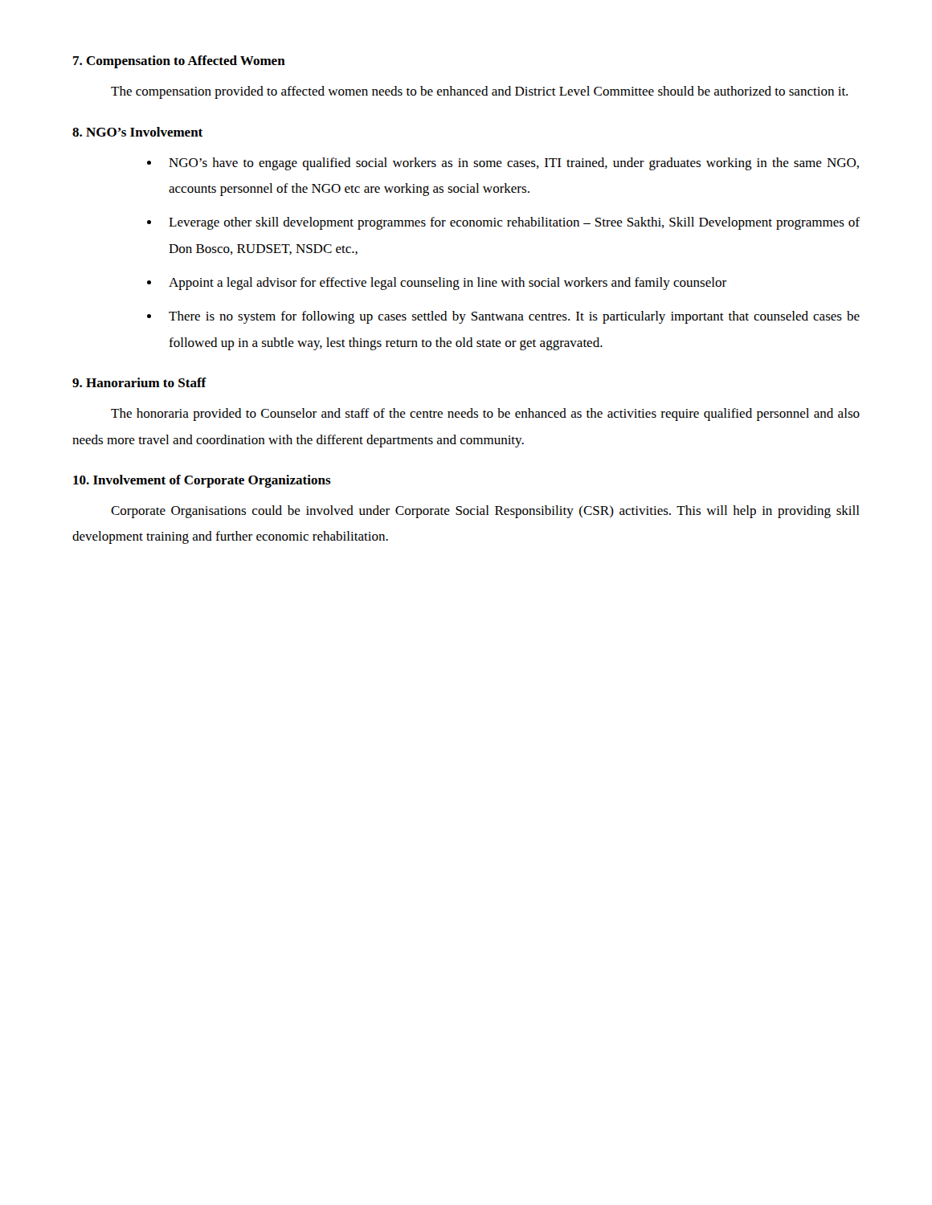7. Compensation to Affected Women
The compensation provided to affected women needs to be enhanced and District Level Committee should be authorized to sanction it.
8. NGO’s Involvement
NGO’s have to engage qualified social workers as in some cases, ITI trained, under graduates working in the same NGO, accounts personnel of the NGO etc are working as social workers.
Leverage other skill development programmes for economic rehabilitation – Stree Sakthi, Skill Development programmes of Don Bosco, RUDSET, NSDC etc.,
Appoint a legal advisor for effective legal counseling in line with social workers and family counselor
There is no system for following up cases settled by Santwana centres. It is particularly important that counseled cases be followed up in a subtle way, lest things return to the old state or get aggravated.
9. Hanorarium to Staff
The honoraria provided to Counselor and staff of the centre needs to be enhanced as the activities require qualified personnel and also needs more travel and coordination with the different departments and community.
10. Involvement of Corporate Organizations
Corporate Organisations could be involved under Corporate Social Responsibility (CSR) activities. This will help in providing skill development training and further economic rehabilitation.